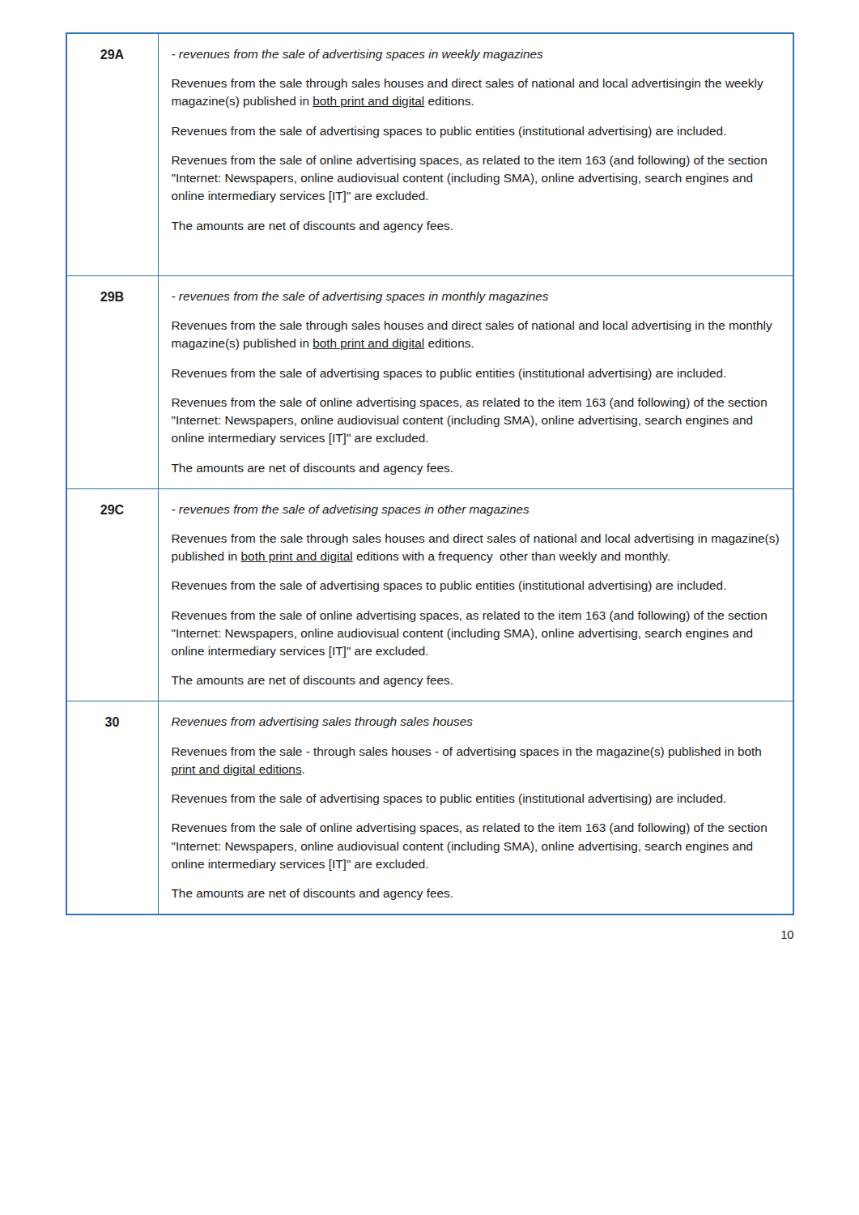| 29A | - revenues from the sale of advertising spaces in weekly magazines Revenues from the sale through sales houses and direct sales of national and local advertisingin the weekly magazine(s) published in both print and digital editions. Revenues from the sale of advertising spaces to public entities (institutional advertising) are included. Revenues from the sale of online advertising spaces, as related to the item 163 (and following) of the section "Internet: Newspapers, online audiovisual content (including SMA), online advertising, search engines and online intermediary services [IT]" are excluded. The amounts are net of discounts and agency fees. |
| 29B | - revenues from the sale of advertising spaces in monthly magazines Revenues from the sale through sales houses and direct sales of national and local advertising in the monthly magazine(s) published in both print and digital editions. Revenues from the sale of advertising spaces to public entities (institutional advertising) are included. Revenues from the sale of online advertising spaces, as related to the item 163 (and following) of the section "Internet: Newspapers, online audiovisual content (including SMA), online advertising, search engines and online intermediary services [IT]" are excluded. The amounts are net of discounts and agency fees. |
| 29C | - revenues from the sale of advetising spaces in other magazines Revenues from the sale through sales houses and direct sales of national and local advertising in magazine(s) published in both print and digital editions with a frequency other than weekly and monthly. Revenues from the sale of advertising spaces to public entities (institutional advertising) are included. Revenues from the sale of online advertising spaces, as related to the item 163 (and following) of the section "Internet: Newspapers, online audiovisual content (including SMA), online advertising, search engines and online intermediary services [IT]" are excluded. The amounts are net of discounts and agency fees. |
| 30 | Revenues from advertising sales through sales houses Revenues from the sale - through sales houses - of advertising spaces in the magazine(s) published in both print and digital editions . Revenues from the sale of advertising spaces to public entities (institutional advertising) are included. Revenues from the sale of online advertising spaces, as related to the item 163 (and following) of the section "Internet: Newspapers, online audiovisual content (including SMA), online advertising, search engines and online intermediary services [IT]" are excluded. The amounts are net of discounts and agency fees. |
10